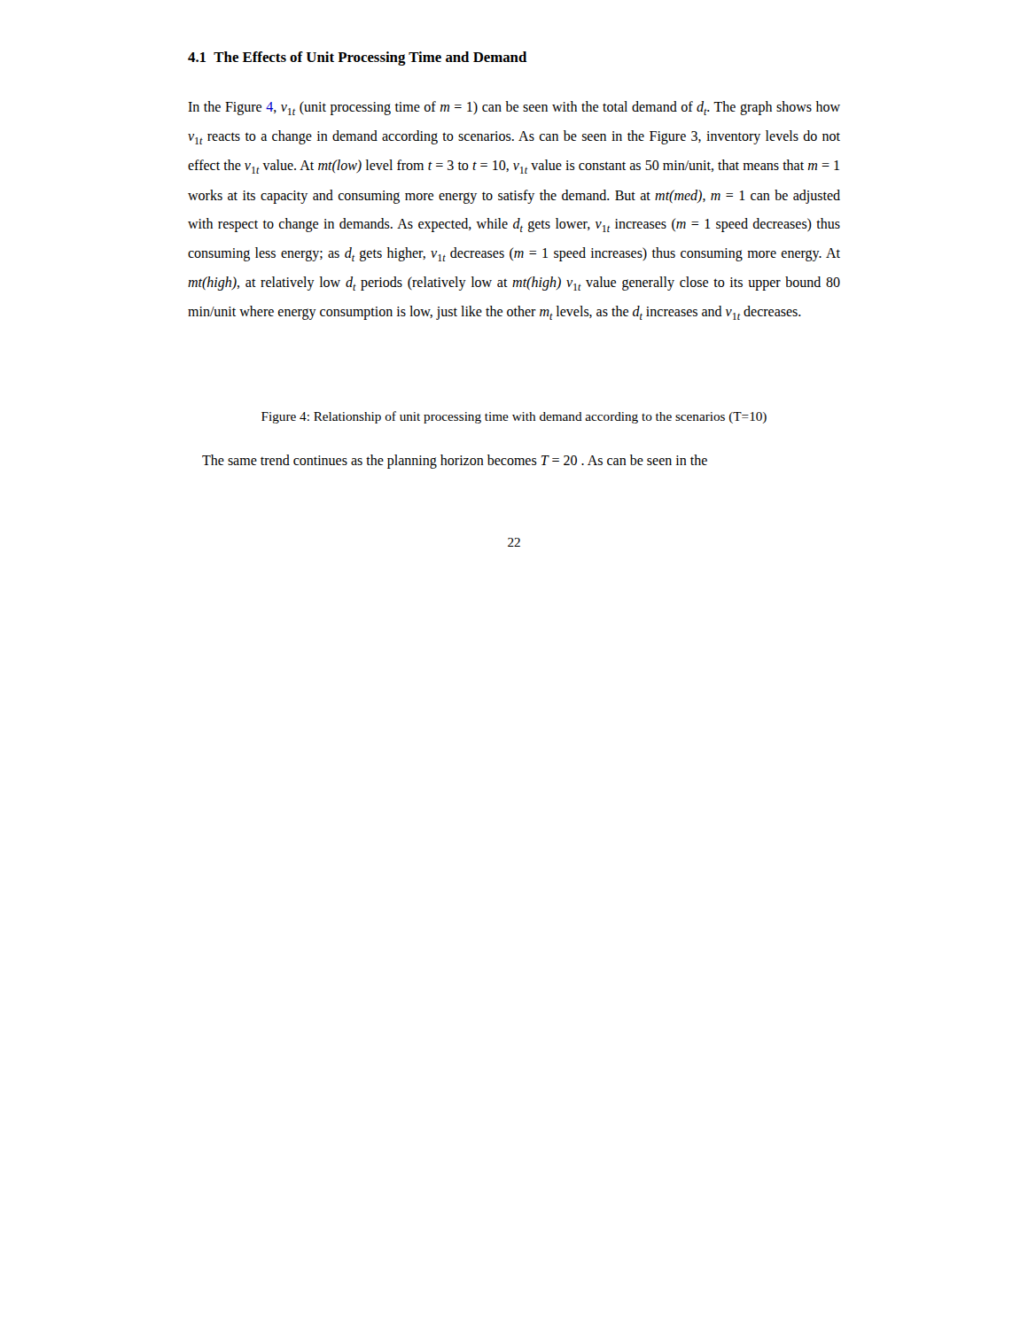4.1 The Effects of Unit Processing Time and Demand
In the Figure 4, v1t (unit processing time of m = 1) can be seen with the total demand of dt. The graph shows how v1t reacts to a change in demand according to scenarios. As can be seen in the Figure 3, inventory levels do not effect the v1t value. At mt(low) level from t = 3 to t = 10, v1t value is constant as 50 min/unit, that means that m = 1 works at its capacity and consuming more energy to satisfy the demand. But at mt(med), m = 1 can be adjusted with respect to change in demands. As expected, while dt gets lower, v1t increases (m = 1 speed decreases) thus consuming less energy; as dt gets higher, v1t decreases (m = 1 speed increases) thus consuming more energy. At mt(high), at relatively low dt periods (relatively low at mt(high) v1t value generally close to its upper bound 80 min/unit where energy consumption is low, just like the other mt levels, as the dt increases and v1t decreases.
Figure 4: Relationship of unit processing time with demand according to the scenarios (T=10)
The same trend continues as the planning horizon becomes T = 20 . As can be seen in the
22